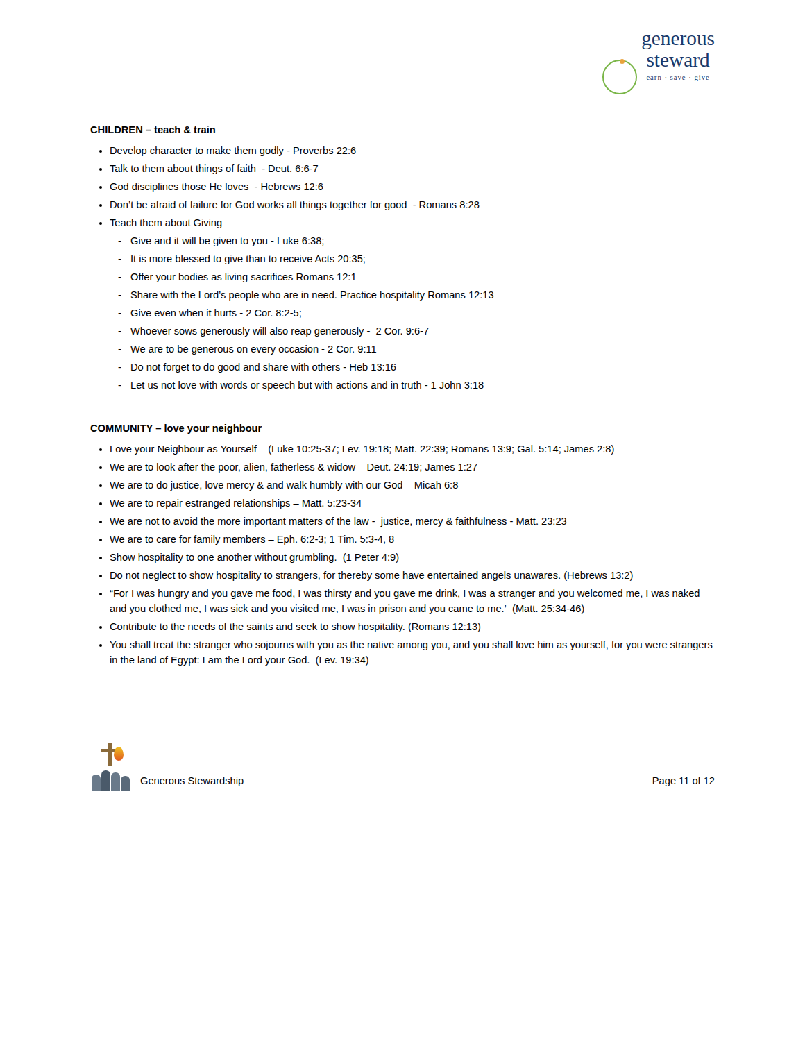generous
steward
earn · save · give
CHILDREN – teach & train
Develop character to make them godly - Proverbs 22:6
Talk to them about things of faith - Deut. 6:6-7
God disciplines those He loves - Hebrews 12:6
Don’t be afraid of failure for God works all things together for good - Romans 8:28
Teach them about Giving
Give and it will be given to you - Luke 6:38;
It is more blessed to give than to receive Acts 20:35;
Offer your bodies as living sacrifices Romans 12:1
Share with the Lord’s people who are in need. Practice hospitality Romans 12:13
Give even when it hurts - 2 Cor. 8:2-5;
Whoever sows generously will also reap generously - 2 Cor. 9:6-7
We are to be generous on every occasion - 2 Cor. 9:11
Do not forget to do good and share with others - Heb 13:16
Let us not love with words or speech but with actions and in truth - 1 John 3:18
COMMUNITY – love your neighbour
Love your Neighbour as Yourself – (Luke 10:25-37; Lev. 19:18; Matt. 22:39; Romans 13:9; Gal. 5:14; James 2:8)
We are to look after the poor, alien, fatherless & widow – Deut. 24:19; James 1:27
We are to do justice, love mercy & and walk humbly with our God – Micah 6:8
We are to repair estranged relationships – Matt. 5:23-34
We are not to avoid the more important matters of the law - justice, mercy & faithfulness - Matt. 23:23
We are to care for family members – Eph. 6:2-3; 1 Tim. 5:3-4, 8
Show hospitality to one another without grumbling. (1 Peter 4:9)
Do not neglect to show hospitality to strangers, for thereby some have entertained angels unawares. (Hebrews 13:2)
“For I was hungry and you gave me food, I was thirsty and you gave me drink, I was a stranger and you welcomed me, I was naked and you clothed me, I was sick and you visited me, I was in prison and you came to me.’ (Matt. 25:34-46)
Contribute to the needs of the saints and seek to show hospitality. (Romans 12:13)
You shall treat the stranger who sojourns with you as the native among you, and you shall love him as yourself, for you were strangers in the land of Egypt: I am the Lord your God. (Lev. 19:34)
Generous Stewardship
Page 11 of 12